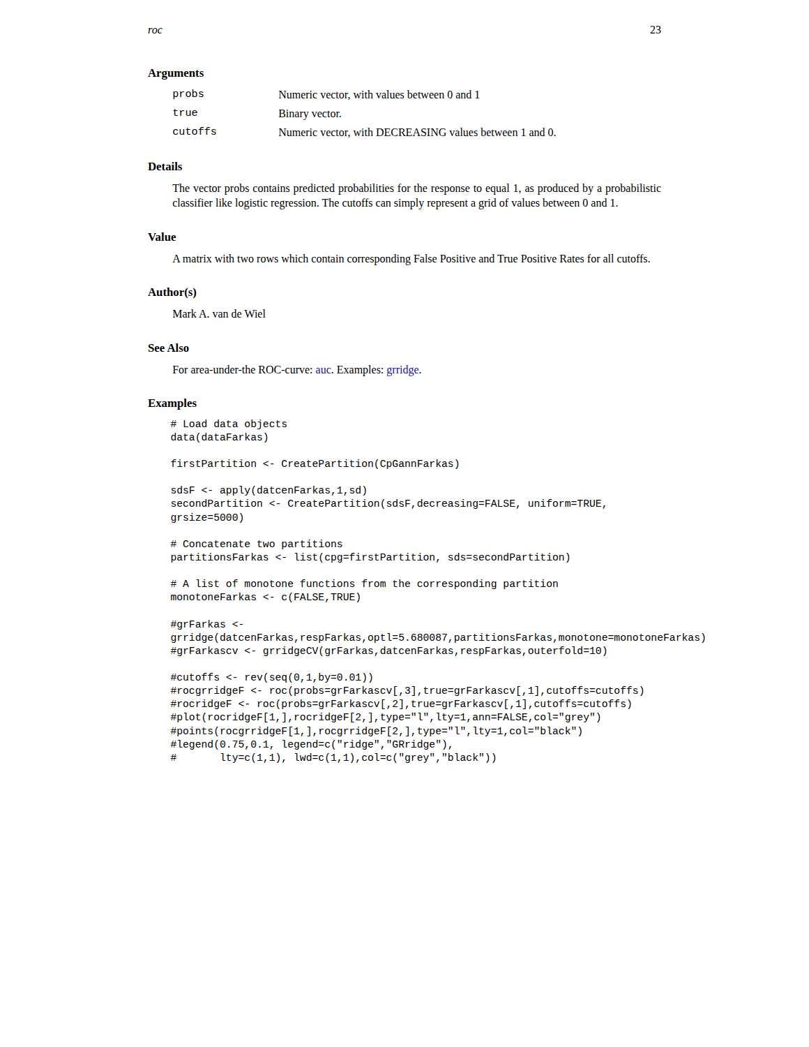roc 23
Arguments
probs
Numeric vector, with values between 0 and 1
true
Binary vector.
cutoffs
Numeric vector, with DECREASING values between 1 and 0.
Details
The vector probs contains predicted probabilities for the response to equal 1, as produced by a probabilistic classifier like logistic regression. The cutoffs can simply represent a grid of values between 0 and 1.
Value
A matrix with two rows which contain corresponding False Positive and True Positive Rates for all cutoffs.
Author(s)
Mark A. van de Wiel
See Also
For area-under-the ROC-curve: auc. Examples: grridge.
Examples
# Load data objects
data(dataFarkas)

firstPartition <- CreatePartition(CpGannFarkas)

sdsF <- apply(datcenFarkas,1,sd)
secondPartition <- CreatePartition(sdsF,decreasing=FALSE, uniform=TRUE, grsize=5000)

# Concatenate two partitions
partitionsFarkas <- list(cpg=firstPartition, sds=secondPartition)

# A list of monotone functions from the corresponding partition
monotoneFarkas <- c(FALSE,TRUE)

#grFarkas <- grridge(datcenFarkas,respFarkas,optl=5.680087,partitionsFarkas,monotone=monotoneFarkas)
#grFarkascv <- grridgeCV(grFarkas,datcenFarkas,respFarkas,outerfold=10)

#cutoffs <- rev(seq(0,1,by=0.01))
#rocgrridgeF <- roc(probs=grFarkascv[,3],true=grFarkascv[,1],cutoffs=cutoffs)
#rocridgeF <- roc(probs=grFarkascv[,2],true=grFarkascv[,1],cutoffs=cutoffs)
#plot(rocridgeF[1,],rocridgeF[2,],type="l",lty=1,ann=FALSE,col="grey")
#points(rocgrridgeF[1,],rocgrridgeF[2,],type="l",lty=1,col="black")
#legend(0.75,0.1, legend=c("ridge","GRridge"),
#       lty=c(1,1), lwd=c(1,1),col=c("grey","black"))